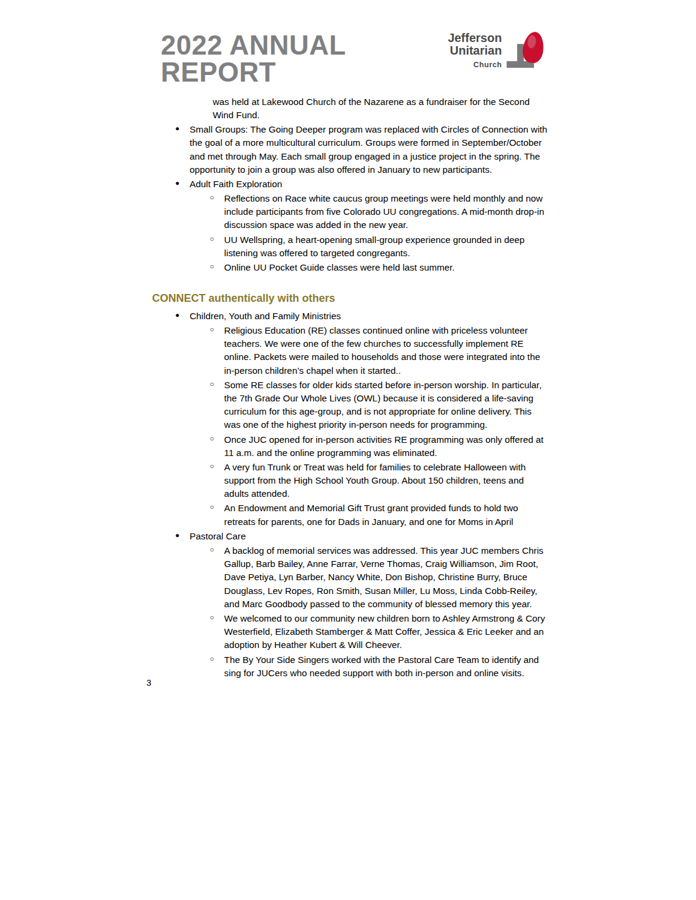2022 ANNUAL REPORT
Jefferson
Unitarian
Church
was held at Lakewood Church of the Nazarene as a fundraiser for the Second Wind Fund.
Small Groups: The Going Deeper program was replaced with Circles of Connection with the goal of a more multicultural curriculum. Groups were formed in September/October and met through May. Each small group engaged in a justice project in the spring. The opportunity to join a group was also offered in January to new participants.
Adult Faith Exploration
Reflections on Race white caucus group meetings were held monthly and now include participants from five Colorado UU congregations. A mid-month drop-in discussion space was added in the new year.
UU Wellspring, a heart-opening small-group experience grounded in deep listening was offered to targeted congregants.
Online UU Pocket Guide classes were held last summer.
CONNECT authentically with others
Children, Youth and Family Ministries
Religious Education (RE) classes continued online with priceless volunteer teachers. We were one of the few churches to successfully implement RE online. Packets were mailed to households and those were integrated into the in-person children’s chapel when it started..
Some RE classes for older kids started before in-person worship. In particular, the 7th Grade Our Whole Lives (OWL) because it is considered a life-saving curriculum for this age-group, and is not appropriate for online delivery. This was one of the highest priority in-person needs for programming.
Once JUC opened for in-person activities RE programming was only offered at 11 a.m. and the online programming was eliminated.
A very fun Trunk or Treat was held for families to celebrate Halloween with support from the High School Youth Group. About 150 children, teens and adults attended.
An Endowment and Memorial Gift Trust grant provided funds to hold two retreats for parents, one for Dads in January, and one for Moms in April
Pastoral Care
A backlog of memorial services was addressed. This year JUC members Chris Gallup, Barb Bailey, Anne Farrar, Verne Thomas, Craig Williamson, Jim Root, Dave Petiya, Lyn Barber, Nancy White, Don Bishop, Christine Burry, Bruce Douglass, Lev Ropes, Ron Smith, Susan Miller, Lu Moss, Linda Cobb-Reiley, and Marc Goodbody passed to the community of blessed memory this year.
We welcomed to our community new children born to Ashley Armstrong & Cory Westerfield, Elizabeth Stamberger & Matt Coffer, Jessica & Eric Leeker and an adoption by Heather Kubert & Will Cheever.
The By Your Side Singers worked with the Pastoral Care Team to identify and sing for JUCers who needed support with both in-person and online visits.
3